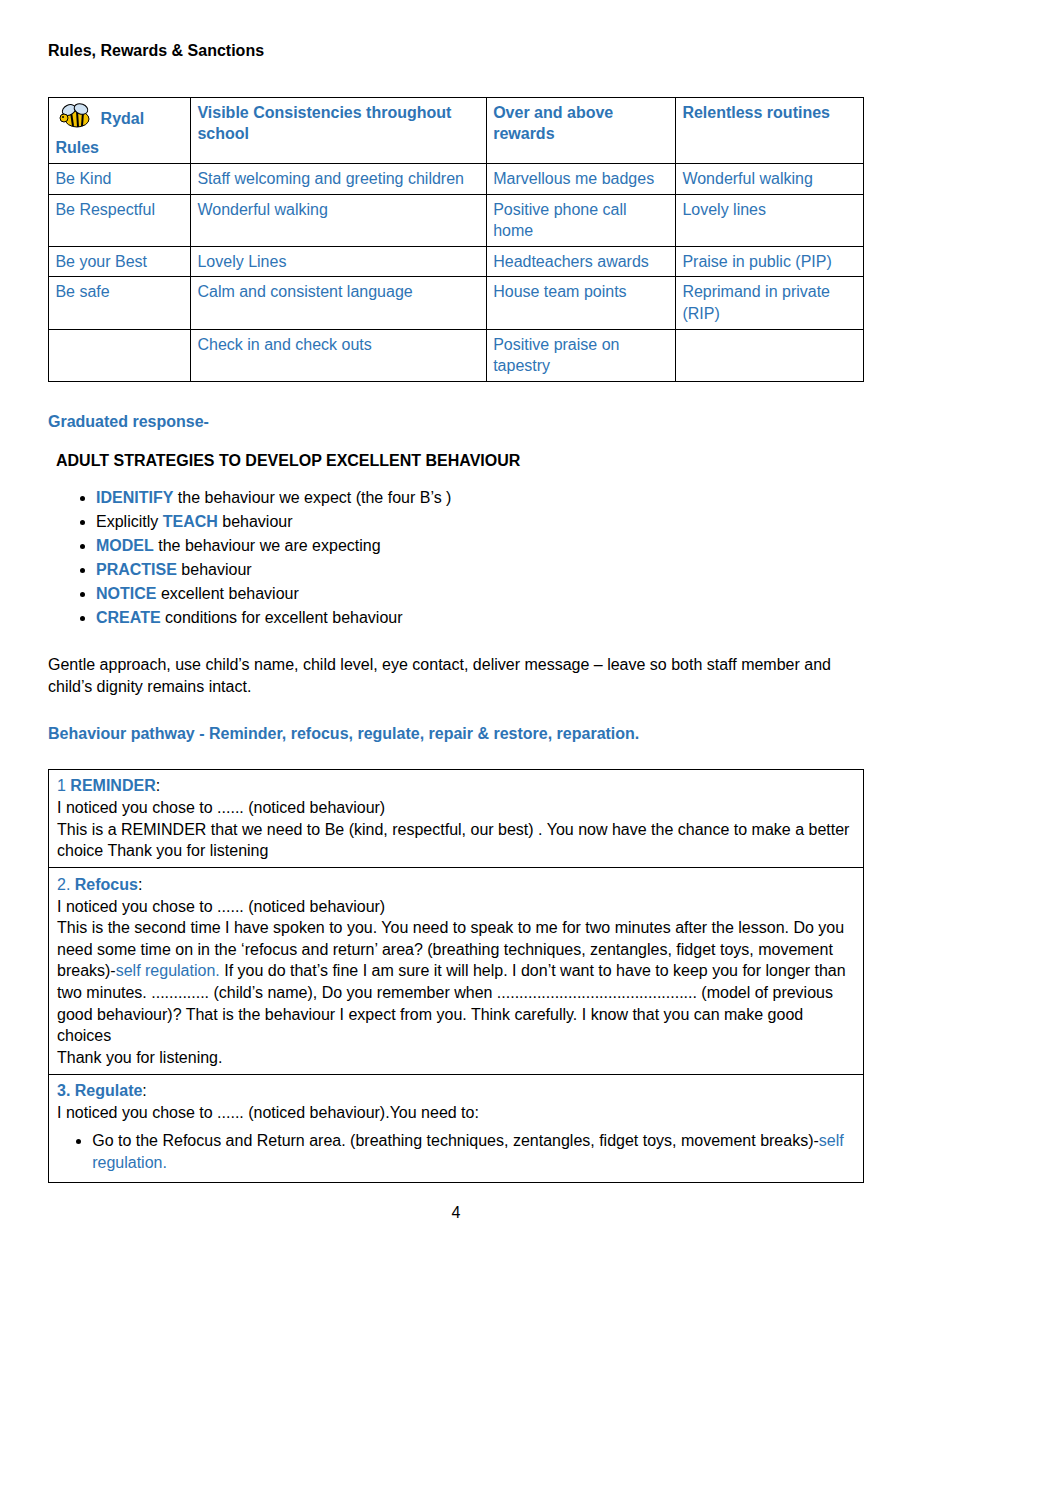Rules, Rewards & Sanctions
| Rydal Rules | Visible Consistencies throughout school | Over and above rewards | Relentless routines |
| --- | --- | --- | --- |
| Be Kind | Staff welcoming and greeting children | Marvellous me badges | Wonderful walking |
| Be Respectful | Wonderful walking | Positive phone call home | Lovely lines |
| Be your Best | Lovely Lines | Headteachers awards | Praise in public (PIP) |
| Be safe | Calm and consistent language | House team points | Reprimand in private (RIP) |
| | Check in and check outs | Positive praise on tapestry | |
Graduated response-
ADULT STRATEGIES TO DEVELOP EXCELLENT BEHAVIOUR
IDENITIFY the behaviour we expect (the four B’s )
Explicitly TEACH behaviour
MODEL the behaviour we are expecting
PRACTISE behaviour
NOTICE excellent behaviour
CREATE conditions for excellent behaviour
Gentle approach, use child’s name, child level, eye contact, deliver message – leave so both staff member and child’s dignity remains intact.
Behaviour pathway - Reminder, refocus, regulate, repair & restore, reparation.
| 1 REMINDER : I noticed you chose to ...... (noticed behaviour) This is a REMINDER that we need to Be (kind, respectful, our best) . You now have the chance to make a better choice Thank you for listening |
| 2. Refocus : I noticed you chose to ...... (noticed behaviour) This is the second time I have spoken to you. You need to speak to me for two minutes after the lesson. Do you need some time on in the ‘refocus and return’ area? (breathing techniques, zentangles, fidget toys, movement breaks)- self regulation. If you do that’s fine I am sure it will help. I don’t want to have to keep you for longer than two minutes. ............. (child’s name), Do you remember when ............................................. (model of previous good behaviour)? That is the behaviour I expect from you. Think carefully. I know that you can make good choices Thank you for listening. |
| 3. Regulate : I noticed you chose to ...... (noticed behaviour).You need to: Go to the Refocus and Return area. (breathing techniques, zentangles, fidget toys, movement breaks)- self regulation. |
4